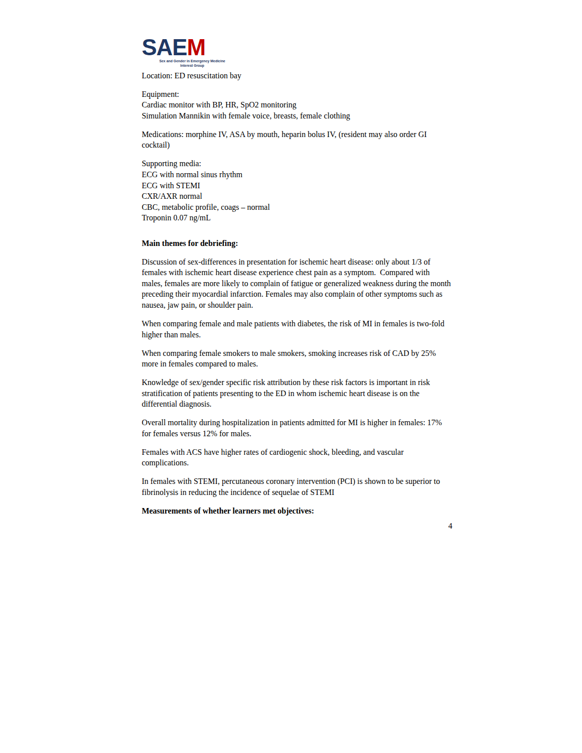SAEM
Sex and Gender in Emergency Medicine
Interest Group
Location: ED resuscitation bay
Equipment:
Cardiac monitor with BP, HR, SpO2 monitoring
Simulation Mannikin with female voice, breasts, female clothing
Medications: morphine IV, ASA by mouth, heparin bolus IV, (resident may also order GI cocktail)
Supporting media:
ECG with normal sinus rhythm
ECG with STEMI
CXR/AXR normal
CBC, metabolic profile, coags – normal
Troponin 0.07 ng/mL
Main themes for debriefing:
Discussion of sex-differences in presentation for ischemic heart disease: only about 1/3 of females with ischemic heart disease experience chest pain as a symptom. Compared with males, females are more likely to complain of fatigue or generalized weakness during the month preceding their myocardial infarction. Females may also complain of other symptoms such as nausea, jaw pain, or shoulder pain.
When comparing female and male patients with diabetes, the risk of MI in females is two-fold higher than males.
When comparing female smokers to male smokers, smoking increases risk of CAD by 25% more in females compared to males.
Knowledge of sex/gender specific risk attribution by these risk factors is important in risk stratification of patients presenting to the ED in whom ischemic heart disease is on the differential diagnosis.
Overall mortality during hospitalization in patients admitted for MI is higher in females: 17% for females versus 12% for males.
Females with ACS have higher rates of cardiogenic shock, bleeding, and vascular complications.
In females with STEMI, percutaneous coronary intervention (PCI) is shown to be superior to fibrinolysis in reducing the incidence of sequelae of STEMI
Measurements of whether learners met objectives:
4